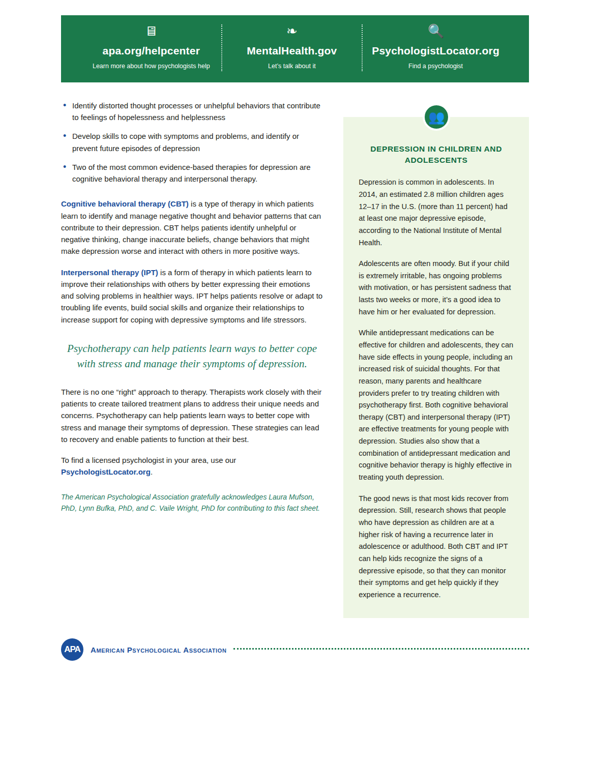🖥 apa.org/helpcenter Learn more about how psychologists help
❧ MentalHealth.gov Let’s talk about it
🔍 PsychologistLocator.org Find a psychologist
Identify distorted thought processes or unhelpful behaviors that contribute to feelings of hopelessness and helplessness
Develop skills to cope with symptoms and problems, and identify or prevent future episodes of depression
Two of the most common evidence-based therapies for depression are cognitive behavioral therapy and interpersonal therapy.
Cognitive behavioral therapy (CBT) is a type of therapy in which patients learn to identify and manage negative thought and behavior patterns that can contribute to their depression. CBT helps patients identify unhelpful or negative thinking, change inaccurate beliefs, change behaviors that might make depression worse and interact with others in more positive ways.
Interpersonal therapy (IPT) is a form of therapy in which patients learn to improve their relationships with others by better expressing their emotions and solving problems in healthier ways. IPT helps patients resolve or adapt to troubling life events, build social skills and organize their relationships to increase support for coping with depressive symptoms and life stressors.
Psychotherapy can help patients learn ways to better cope with stress and manage their symptoms of depression.
There is no one “right” approach to therapy. Therapists work closely with their patients to create tailored treatment plans to address their unique needs and concerns. Psychotherapy can help patients learn ways to better cope with stress and manage their symptoms of depression. These strategies can lead to recovery and enable patients to function at their best.
To find a licensed psychologist in your area, use our PsychologistLocator.org.
The American Psychological Association gratefully acknowledges Laura Mufson, PhD, Lynn Bufka, PhD, and C. Vaile Wright, PhD for contributing to this fact sheet.
👥
Depression in Children and Adolescents
Depression is common in adolescents. In 2014, an estimated 2.8 million children ages 12–17 in the U.S. (more than 11 percent) had at least one major depressive episode, according to the National Institute of Mental Health.
Adolescents are often moody. But if your child is extremely irritable, has ongoing problems with motivation, or has persistent sadness that lasts two weeks or more, it’s a good idea to have him or her evaluated for depression.
While antidepressant medications can be effective for children and adolescents, they can have side effects in young people, including an increased risk of suicidal thoughts. For that reason, many parents and healthcare providers prefer to try treating children with psychotherapy first. Both cognitive behavioral therapy (CBT) and interpersonal therapy (IPT) are effective treatments for young people with depression. Studies also show that a combination of antidepressant medication and cognitive behavior therapy is highly effective in treating youth depression.
The good news is that most kids recover from depression. Still, research shows that people who have depression as children are at a higher risk of having a recurrence later in adolescence or adulthood. Both CBT and IPT can help kids recognize the signs of a depressive episode, so that they can monitor their symptoms and get help quickly if they experience a recurrence.
APA
American Psychological Association